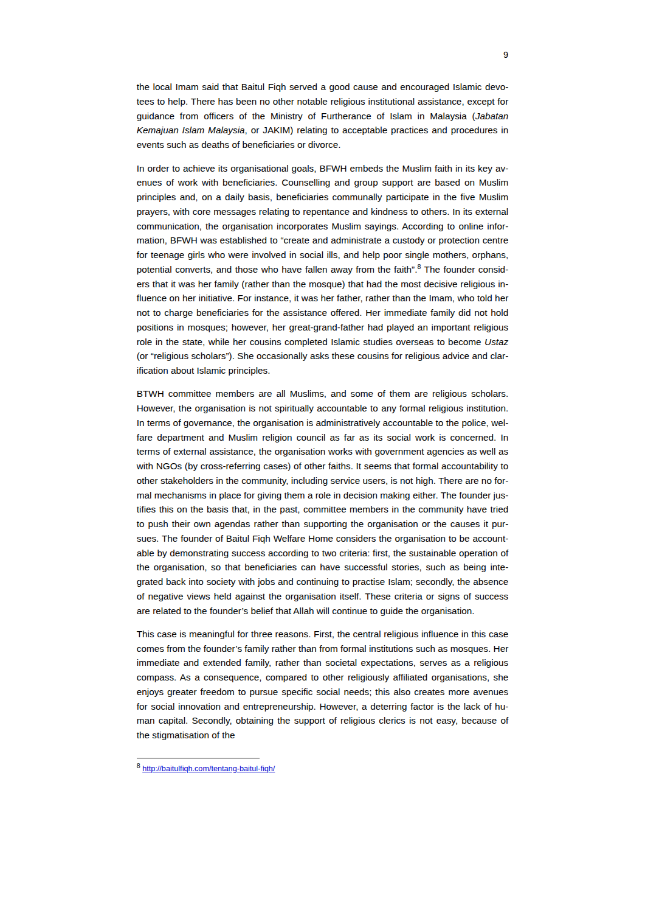9
the local Imam said that Baitul Fiqh served a good cause and encouraged Islamic devotees to help. There has been no other notable religious institutional assistance, except for guidance from officers of the Ministry of Furtherance of Islam in Malaysia (Jabatan Kemajuan Islam Malaysia, or JAKIM) relating to acceptable practices and procedures in events such as deaths of beneficiaries or divorce.
In order to achieve its organisational goals, BFWH embeds the Muslim faith in its key avenues of work with beneficiaries. Counselling and group support are based on Muslim principles and, on a daily basis, beneficiaries communally participate in the five Muslim prayers, with core messages relating to repentance and kindness to others. In its external communication, the organisation incorporates Muslim sayings. According to online information, BFWH was established to “create and administrate a custody or protection centre for teenage girls who were involved in social ills, and help poor single mothers, orphans, potential converts, and those who have fallen away from the faith”.8 The founder considers that it was her family (rather than the mosque) that had the most decisive religious influence on her initiative. For instance, it was her father, rather than the Imam, who told her not to charge beneficiaries for the assistance offered. Her immediate family did not hold positions in mosques; however, her great-grand-father had played an important religious role in the state, while her cousins completed Islamic studies overseas to become Ustaz (or “religious scholars”). She occasionally asks these cousins for religious advice and clarification about Islamic principles.
BTWH committee members are all Muslims, and some of them are religious scholars. However, the organisation is not spiritually accountable to any formal religious institution. In terms of governance, the organisation is administratively accountable to the police, welfare department and Muslim religion council as far as its social work is concerned. In terms of external assistance, the organisation works with government agencies as well as with NGOs (by cross-referring cases) of other faiths. It seems that formal accountability to other stakeholders in the community, including service users, is not high. There are no formal mechanisms in place for giving them a role in decision making either. The founder justifies this on the basis that, in the past, committee members in the community have tried to push their own agendas rather than supporting the organisation or the causes it pursues. The founder of Baitul Fiqh Welfare Home considers the organisation to be accountable by demonstrating success according to two criteria: first, the sustainable operation of the organisation, so that beneficiaries can have successful stories, such as being integrated back into society with jobs and continuing to practise Islam; secondly, the absence of negative views held against the organisation itself. These criteria or signs of success are related to the founder’s belief that Allah will continue to guide the organisation.
This case is meaningful for three reasons. First, the central religious influence in this case comes from the founder’s family rather than from formal institutions such as mosques. Her immediate and extended family, rather than societal expectations, serves as a religious compass. As a consequence, compared to other religiously affiliated organisations, she enjoys greater freedom to pursue specific social needs; this also creates more avenues for social innovation and entrepreneurship. However, a deterring factor is the lack of human capital. Secondly, obtaining the support of religious clerics is not easy, because of the stigmatisation of the
8 http://baitulfiqh.com/tentang-baitul-fiqh/